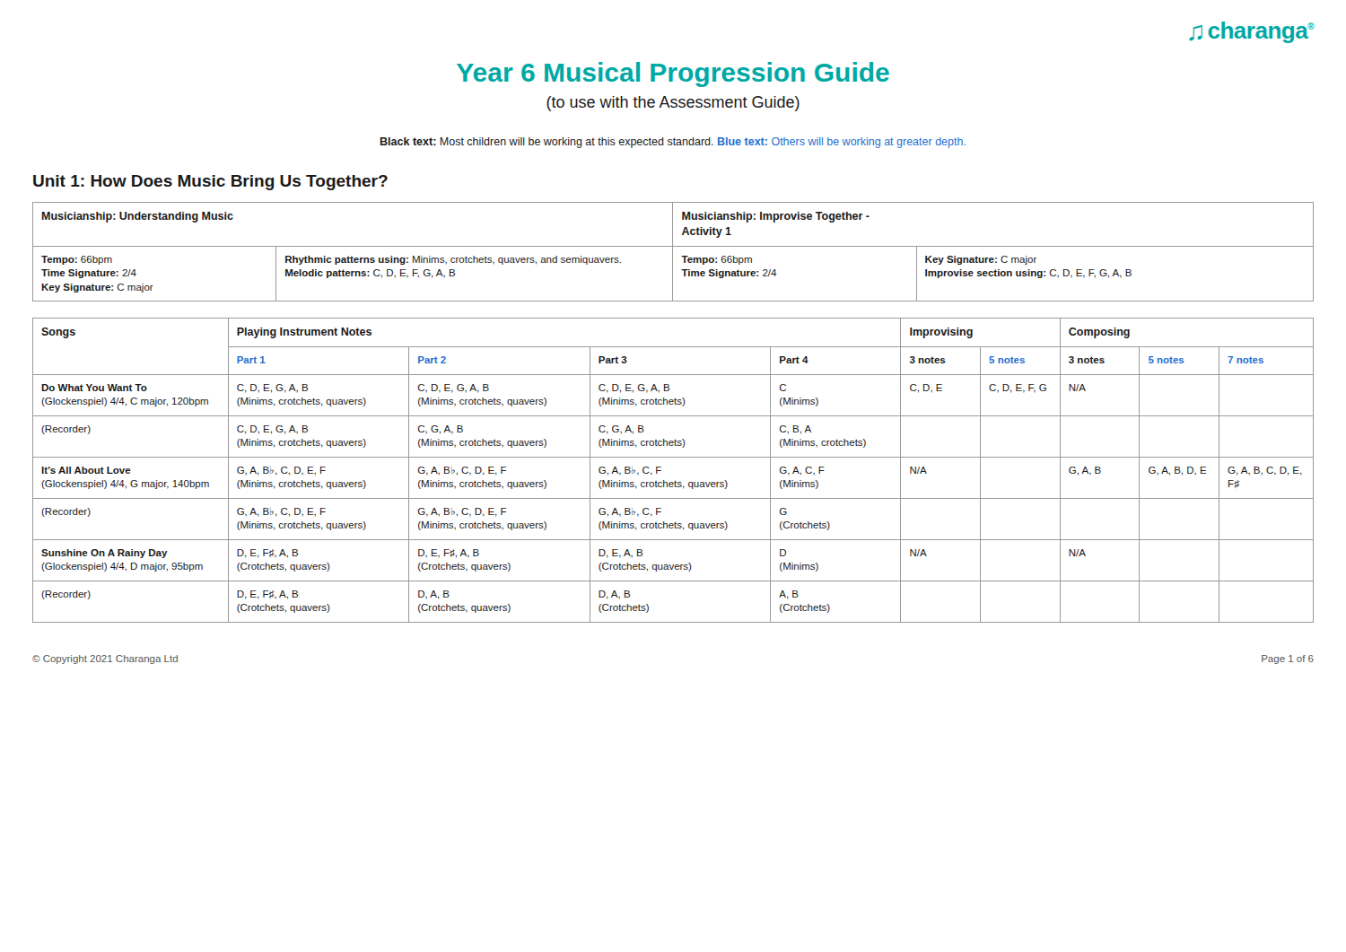♫charanga®
Year 6 Musical Progression Guide
(to use with the Assessment Guide)
Black text: Most children will be working at this expected standard. Blue text: Others will be working at greater depth.
Unit 1: How Does Music Bring Us Together?
| Musicianship: Understanding Music | | Musicianship: Improvise Together - Activity 1 | |
| Tempo: 66bpm Time Signature: 2/4 Key Signature: C major | Rhythmic patterns using: Minims, crotchets, quavers, and semiquavers. Melodic patterns: C, D, E, F, G, A, B | Tempo: 66bpm Time Signature: 2/4 | Key Signature: C major Improvise section using: C, D, E, F, G, A, B |
| Songs | Playing Instrument Notes | Improvising | Composing |
| --- | --- | --- | --- |
| Part 1 | Part 2 | Part 3 | Part 4 | 3 notes | 5 notes | 3 notes | 5 notes | 7 notes |
| Do What You Want To (Glockenspiel) 4/4, C major, 120bpm | C, D, E, G, A, B (Minims, crotchets, quavers) | C, D, E, G, A, B (Minims, crotchets, quavers) | C, D, E, G, A, B (Minims, crotchets) | C (Minims) | C, D, E | C, D, E, F, G | N/A | | |
| (Recorder) | C, D, E, G, A, B (Minims, crotchets, quavers) | C, G, A, B (Minims, crotchets, quavers) | C, G, A, B (Minims, crotchets) | C, B, A (Minims, crotchets) | | | | | |
| It’s All About Love (Glockenspiel) 4/4, G major, 140bpm | G, A, B♭, C, D, E, F (Minims, crotchets, quavers) | G, A, B♭, C, D, E, F (Minims, crotchets, quavers) | G, A, B♭, C, F (Minims, crotchets, quavers) | G, A, C, F (Minims) | N/A | | G, A, B | G, A, B, D, E | G, A, B, C, D, E, F♯ |
| (Recorder) | G, A, B♭, C, D, E, F (Minims, crotchets, quavers) | G, A, B♭, C, D, E, F (Minims, crotchets, quavers) | G, A, B♭, C, F (Minims, crotchets, quavers) | G (Crotchets) | | | | | |
| Sunshine On A Rainy Day (Glockenspiel) 4/4, D major, 95bpm | D, E, F♯, A, B (Crotchets, quavers) | D, E, F♯, A, B (Crotchets, quavers) | D, E, A, B (Crotchets, quavers) | D (Minims) | N/A | | N/A | | |
| (Recorder) | D, E, F♯, A, B (Crotchets, quavers) | D, A, B (Crotchets, quavers) | D, A, B (Crotchets) | A, B (Crotchets) | | | | | |
© Copyright 2021 Charanga Ltd Page 1 of 6